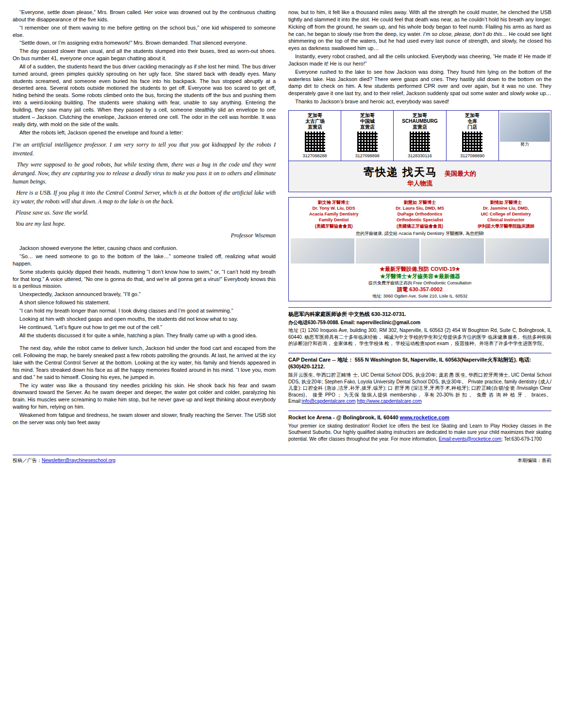“Everyone, settle down please,” Mrs. Brown called. Her voice was drowned out by the continuous chatting about the disappearance of the five kids.
“I remember one of them waving to me before getting on the school bus,” one kid whispered to someone else.
“Settle down, or I’m assigning extra homework!” Mrs. Brown demanded. That silenced everyone.
The day passed slower than usual, and all the students slumped into their buses, tired as worn-out shoes. On bus number 41, everyone once again began chatting about it.
All of a sudden, the students heard the bus driver cackling menacingly as if she lost her mind. The bus driver turned around, green pimples quickly sprouting on her ugly face. She stared back with deadly eyes. Many students screamed, and someone even buried his face into his backpack. The bus stopped abruptly at a deserted area. Several robots outside motioned the students to get off. Everyone was too scared to get off, hiding behind the seats. Some robots climbed onto the bus, forcing the students off the bus and pushing them into a weird-looking building. The students were shaking with fear, unable to say anything. Entering the building, they saw many jail cells. When they passed by a cell, someone stealthily slid an envelope to one student – Jackson. Clutching the envelope, Jackson entered one cell. The odor in the cell was horrible. It was really dirty, with mold on the side of the walls.
After the robots left, Jackson opened the envelope and found a letter:
I’m an artificial intelligence professor. I am very sorry to tell you that you got kidnapped by the robots I invented.
They were supposed to be good robots, but while testing them, there was a bug in the code and they went deranged. Now, they are capturing you to release a deadly virus to make you pass it on to others and eliminate human beings.
Here is a USB. If you plug it into the Central Control Server, which is at the bottom of the artificial lake with icy water, the robots will shut down. A map to the lake is on the back.
Please save us. Save the world.
You are my last hope.
Professor Wiseman
Jackson showed everyone the letter, causing chaos and confusion.
“So… we need someone to go to the bottom of the lake…” someone trailed off, realizing what would happen.
Some students quickly dipped their heads, muttering “I don’t know how to swim,” or, “I can’t hold my breath for that long.” A voice uttered, “No one is gonna do that, and we’re all gonna get a virus!” Everybody knows this is a perilous mission.
Unexpectedly, Jackson announced bravely, “I’ll go.”
A short silence followed his statement.
“I can hold my breath longer than normal. I took diving classes and I’m good at swimming.”
Looking at him with shocked gasps and open mouths, the students did not know what to say.
He continued, “Let’s figure out how to get me out of the cell.”
All the students discussed it for quite a while, hatching a plan. They finally came up with a good idea.
The next day, while the robot came to deliver lunch, Jackson hid under the food cart and escaped from the cell. Following the map, he barely sneaked past a few robots patrolling the grounds. At last, he arrived at the icy lake with the Central Control Server at the bottom. Looking at the icy water, his family and friends appeared in his mind. Tears streaked down his face as all the happy memories floated around in his mind. “I love you, mom and dad.” he said to himself. Closing his eyes, he jumped in.
The icy water was like a thousand tiny needles prickling his skin. He shook back his fear and swam downward toward the Server. As he swam deeper and deeper, the water got colder and colder, paralyzing his brain. His muscles were screaming to make him stop, but he never gave up and kept thinking about everybody waiting for him, relying on him.
Weakened from fatigue and tiredness, he swam slower and slower, finally reaching the Server. The USB slot on the server was only two feet away
now, but to him, it felt like a thousand miles away. With all the strength he could muster, he clenched the USB tightly and slammed it into the slot. He could feel that death was near, as he couldn’t hold his breath any longer. Kicking off from the ground, he swam up, and his whole body began to feel numb. Flailing his arms as hard as he can, he began to slowly rise from the deep, icy water. I’m so close, please, don’t do this… He could see light shimmering on the top of the waters, but he had used every last ounce of strength, and slowly, he closed his eyes as darkness swallowed him up…
Instantly, every robot crashed, and all the cells unlocked. Everybody was cheering, “He made it! He made it! Jackson made it! He is our hero!”
Everyone rushed to the lake to see how Jackson was doing. They found him lying on the bottom of the waterless lake. Has Jackson died? There were gasps and cries. They hastily slid down to the bottom on the damp dirt to check on him. A few students performed CPR over and over again, but it was no use. They desperately gave it one last try, and to their relief, Jackson suddenly spat out some water and slowly woke up…
Thanks to Jackson’s brave and heroic act, everybody was saved!
芝加哥
太古广场
直营店
3127098288
芝加哥
中国城
直营店
3127098898
芝加哥
SCHAUMBURG
直营店
3128330116
芝加哥
仓库
门店
3127098890
努力
寄快递 找天马 美国最大的
华人物流
劉文翰 牙醫博士
Dr. Tony W. Liu, DDS
Acacia Family Dentistry
Family Dentist
(美國牙醫協會會員)
劉慧如 牙醫博士
Dr. Laura Siu, DMD, MS
DuPage Orthodontics
Orthodontic Specialist
(美國矯正牙齒協會會員)
劉情如 牙醫博士
Dr. Jasmine Liu, DMD,
UIC College of Dentistry
Clinical Instructor
伊利諾大學牙醫學院臨床講師
您的牙齒健康, 請交給 Acacia Family Dentistry 牙醫團隊, 為您把關!
★最新牙醫設備,預防 COVID-19★
★牙醫博士★牙齒美容★最新儀器
提供免費牙齒矯正咨詢 Free Orthodontic Consultation
請電 630-357-0002
地址: 3060 Ogden Ave. Suite 210, Lisle IL. 60532
杨思军内科家庭医师诊所 中文热线 630-312-0731.
办公电话630-759-0088. Email: napervilleclinic@gmail.com
地址 (1) 1260 Iroquois Ave, building 300, RM 302, Naperville, IL 60563 (2) 454 W Boughton Rd, Suite C, Bolingbrook, IL 60440. 杨思军医师具有二十多年临床经验， 竭诚为中文学校的学生和父母提供多方位的医学 临床健康服务。包括多种疾病的诊断治疗和咨询， 全家体检， 学生学校体 检， 学校运动检查sport exam， 疫苗接种。并培养了许多中学生进医学院。
CAP Dental Care -- 地址： 555 N Washington St, Naperville, IL 60563(Naperville火车站附近). 电话: (630)420-1212.
陈开云医生, 华西口腔正畸博 士, UIC Dental School DDS, 执业20年; 庞若愚 医生, 华西口腔牙周博士, UIC Dental School DDS, 执业20年; Stephen Fako, Loyola University Dental School DDS, 执业30年。 Private practice, family dentistry (成人/儿童): 口腔全科 (急诊,洁牙,补牙,拔牙,镶牙); 口 腔牙周 (深洁牙,牙周手术,种植牙); 口腔正畸(自锁/全瓷 /Invisalign Clear Braces)。 接受 PPO ； 为无保 险病人提供 membership， 享有 20-30% 折 扣 。 免费 咨 询 种 植 牙 、 braces。 Email:info@capdentalcare.com http://www.capdentalcare.com
Rocket Ice Arena - @ Bolingbrook, IL 60440 www.rocketice.com
Your premier ice skating destination! Rocket Ice offers the best Ice Skating and Learn to Play Hockey classes in the Southwest Suburbs. Our highly qualified skating instructors are dedicated to make sure your child maximizes their skating potential. We offer classes throughout the year. For more information, Email:events@rocketice.com; Tel:630-679-1700
投稿／广告：Newsletter@raychineseschool.org
本期编辑：蔷莉